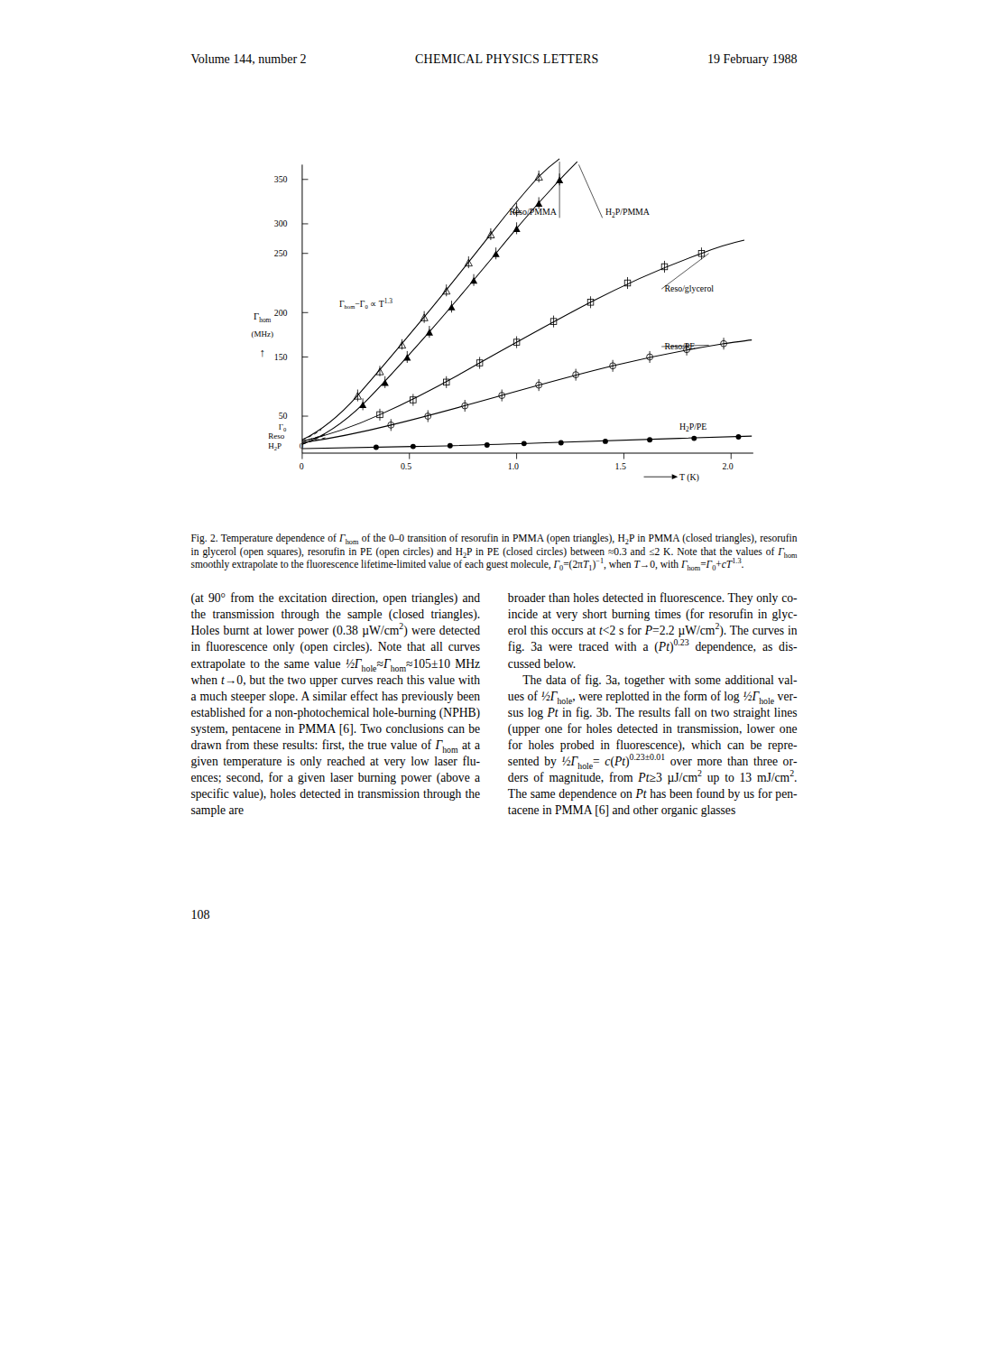Volume 144, number 2 CHEMICAL PHYSICS LETTERS 19 February 1988
50 150 200 250 300 350 0 0.5 1.0 1.5 2.0 Γhom (MHz) ↑ T (K) Γ0 Reso H2P 0 Γhom−Γ0 ∝ T1.3 Reso/PMMA H2P/PMMA Reso/glycerol Reso/PE H2P/PE
Fig. 2. Temperature dependence of Γhom of the 0–0 transition of resorufin in PMMA (open triangles), H2P in PMMA (closed triangles), resorufin in glycerol (open squares), resorufin in PE (open circles) and H2P in PE (closed circles) between ≈0.3 and ≤2 K. Note that the values of Γhom smoothly extrapolate to the fluorescence lifetime-limited value of each guest molecule, Γ0=(2πT1)−1, when T→0, with Γhom=Γ0+cT1.3.
(at 90° from the excitation direction, open triangles) and the transmission through the sample (closed triangles). Holes burnt at lower power (0.38 µW/cm2) were detected in fluorescence only (open circles). Note that all curves extrapolate to the same value ½Γhole≈Γhom≈105±10 MHz when t→0, but the two upper curves reach this value with a much steeper slope. A similar effect has previously been established for a non-photochemical hole-burning (NPHB) system, pentacene in PMMA [6]. Two conclusions can be drawn from these results: first, the true value of Γhom at a given temperature is only reached at very low laser fluences; second, for a given laser burning power (above a specific value), holes detected in transmission through the sample are
broader than holes detected in fluorescence. They only coincide at very short burning times (for resorufin in glycerol this occurs at t<2 s for P=2.2 µW/cm2). The curves in fig. 3a were traced with a (Pt)0.23 dependence, as discussed below.
The data of fig. 3a, together with some additional values of ½Γhole, were replotted in the form of log ½Γhole versus log Pt in fig. 3b. The results fall on two straight lines (upper one for holes detected in transmission, lower one for holes probed in fluorescence), which can be represented by ½Γhole= c(Pt)0.23±0.01 over more than three orders of magnitude, from Pt≥3 µJ/cm2 up to 13 mJ/cm2. The same dependence on Pt has been found by us for pentacene in PMMA [6] and other organic glasses
108